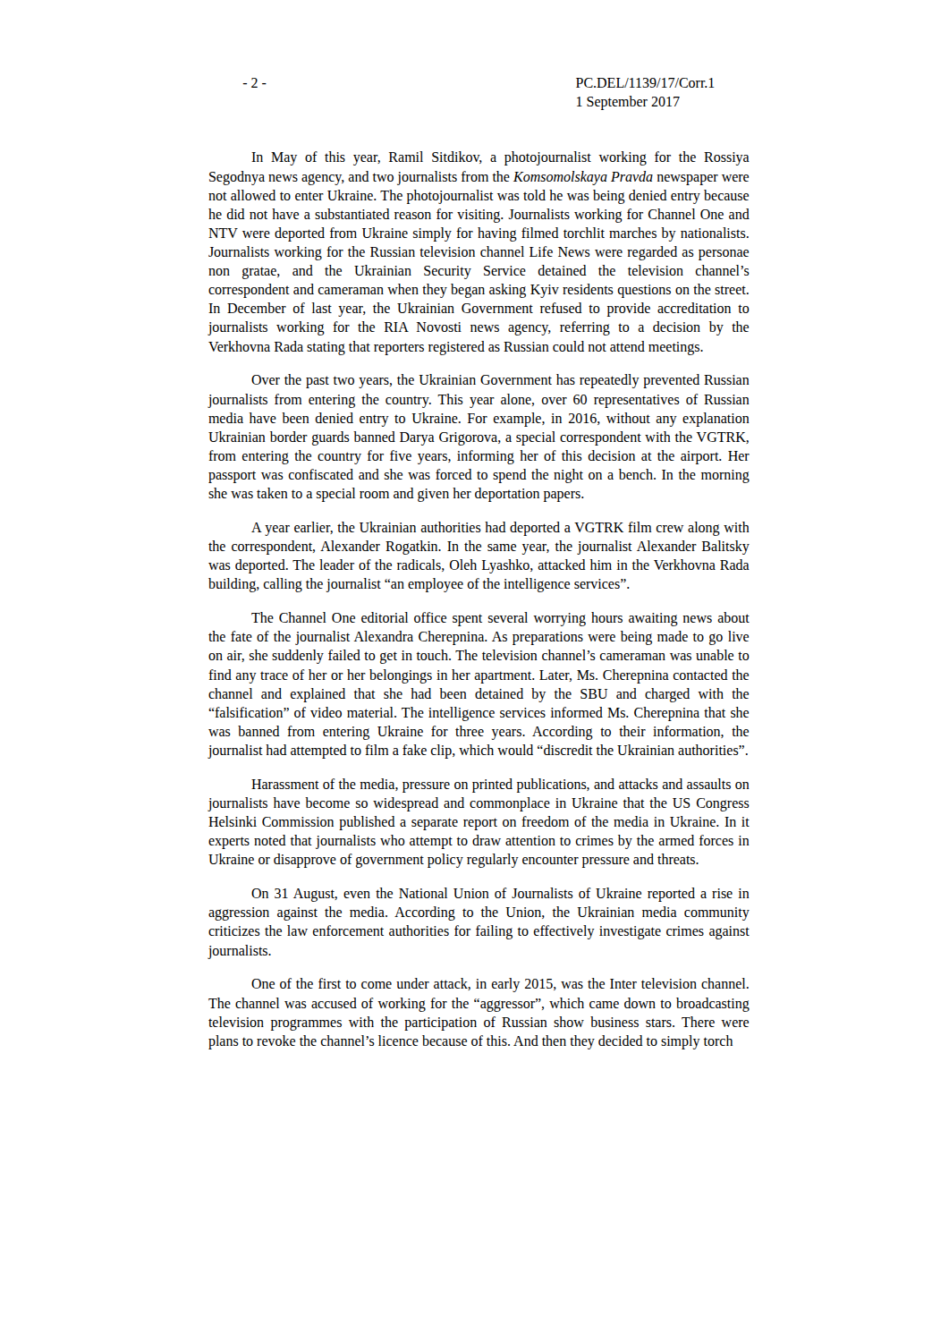- 2 -
PC.DEL/1139/17/Corr.1
1 September 2017
In May of this year, Ramil Sitdikov, a photojournalist working for the Rossiya Segodnya news agency, and two journalists from the Komsomolskaya Pravda newspaper were not allowed to enter Ukraine. The photojournalist was told he was being denied entry because he did not have a substantiated reason for visiting. Journalists working for Channel One and NTV were deported from Ukraine simply for having filmed torchlit marches by nationalists. Journalists working for the Russian television channel Life News were regarded as personae non gratae, and the Ukrainian Security Service detained the television channel’s correspondent and cameraman when they began asking Kyiv residents questions on the street. In December of last year, the Ukrainian Government refused to provide accreditation to journalists working for the RIA Novosti news agency, referring to a decision by the Verkhovna Rada stating that reporters registered as Russian could not attend meetings.
Over the past two years, the Ukrainian Government has repeatedly prevented Russian journalists from entering the country. This year alone, over 60 representatives of Russian media have been denied entry to Ukraine. For example, in 2016, without any explanation Ukrainian border guards banned Darya Grigorova, a special correspondent with the VGTRK, from entering the country for five years, informing her of this decision at the airport. Her passport was confiscated and she was forced to spend the night on a bench. In the morning she was taken to a special room and given her deportation papers.
A year earlier, the Ukrainian authorities had deported a VGTRK film crew along with the correspondent, Alexander Rogatkin. In the same year, the journalist Alexander Balitsky was deported. The leader of the radicals, Oleh Lyashko, attacked him in the Verkhovna Rada building, calling the journalist “an employee of the intelligence services”.
The Channel One editorial office spent several worrying hours awaiting news about the fate of the journalist Alexandra Cherepnina. As preparations were being made to go live on air, she suddenly failed to get in touch. The television channel’s cameraman was unable to find any trace of her or her belongings in her apartment. Later, Ms. Cherepnina contacted the channel and explained that she had been detained by the SBU and charged with the “falsification” of video material. The intelligence services informed Ms. Cherepnina that she was banned from entering Ukraine for three years. According to their information, the journalist had attempted to film a fake clip, which would “discredit the Ukrainian authorities”.
Harassment of the media, pressure on printed publications, and attacks and assaults on journalists have become so widespread and commonplace in Ukraine that the US Congress Helsinki Commission published a separate report on freedom of the media in Ukraine. In it experts noted that journalists who attempt to draw attention to crimes by the armed forces in Ukraine or disapprove of government policy regularly encounter pressure and threats.
On 31 August, even the National Union of Journalists of Ukraine reported a rise in aggression against the media. According to the Union, the Ukrainian media community criticizes the law enforcement authorities for failing to effectively investigate crimes against journalists.
One of the first to come under attack, in early 2015, was the Inter television channel. The channel was accused of working for the “aggressor”, which came down to broadcasting television programmes with the participation of Russian show business stars. There were plans to revoke the channel’s licence because of this. And then they decided to simply torch